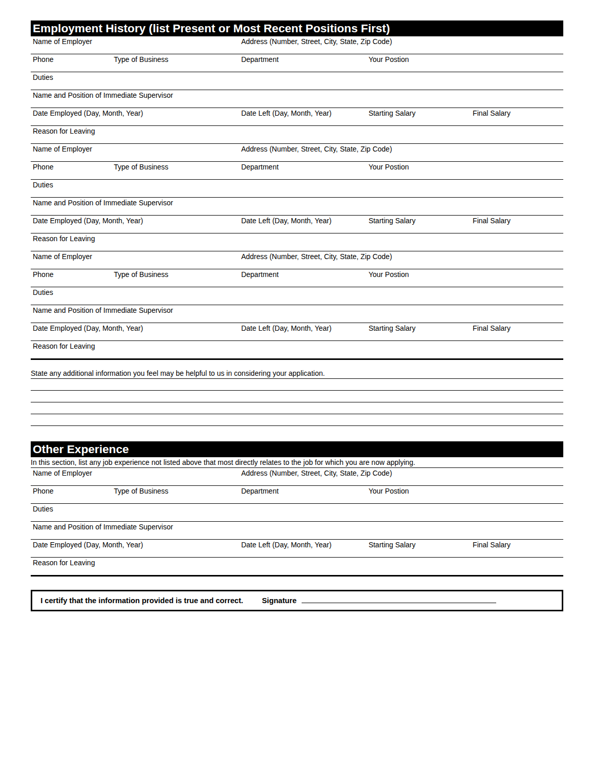Employment History (list Present or Most Recent Positions First)
| Name of Employer | Address (Number, Street, City, State, Zip Code) |
| Phone | Type of Business | Department | Your Postion |
| Duties |
| Name and Position of Immediate Supervisor |
| Date Employed (Day, Month, Year) | Date Left (Day, Month, Year) | Starting Salary | Final Salary |
| Reason for Leaving |
| Name of Employer | Address (Number, Street, City, State, Zip Code) |
| Phone | Type of Business | Department | Your Postion |
| Duties |
| Name and Position of Immediate Supervisor |
| Date Employed (Day, Month, Year) | Date Left (Day, Month, Year) | Starting Salary | Final Salary |
| Reason for Leaving |
| Name of Employer | Address (Number, Street, City, State, Zip Code) |
| Phone | Type of Business | Department | Your Postion |
| Duties |
| Name and Position of Immediate Supervisor |
| Date Employed (Day, Month, Year) | Date Left (Day, Month, Year) | Starting Salary | Final Salary |
| Reason for Leaving |
State any additional information you feel may be helpful to us in considering your application.
Other Experience
In this section, list any job experience not listed above that most directly relates to the job for which you are now applying.
| Name of Employer | Address (Number, Street, City, State, Zip Code) |
| Phone | Type of Business | Department | Your Postion |
| Duties |
| Name and Position of Immediate Supervisor |
| Date Employed (Day, Month, Year) | Date Left (Day, Month, Year) | Starting Salary | Final Salary |
| Reason for Leaving |
I certify that the information provided is true and correct. Signature